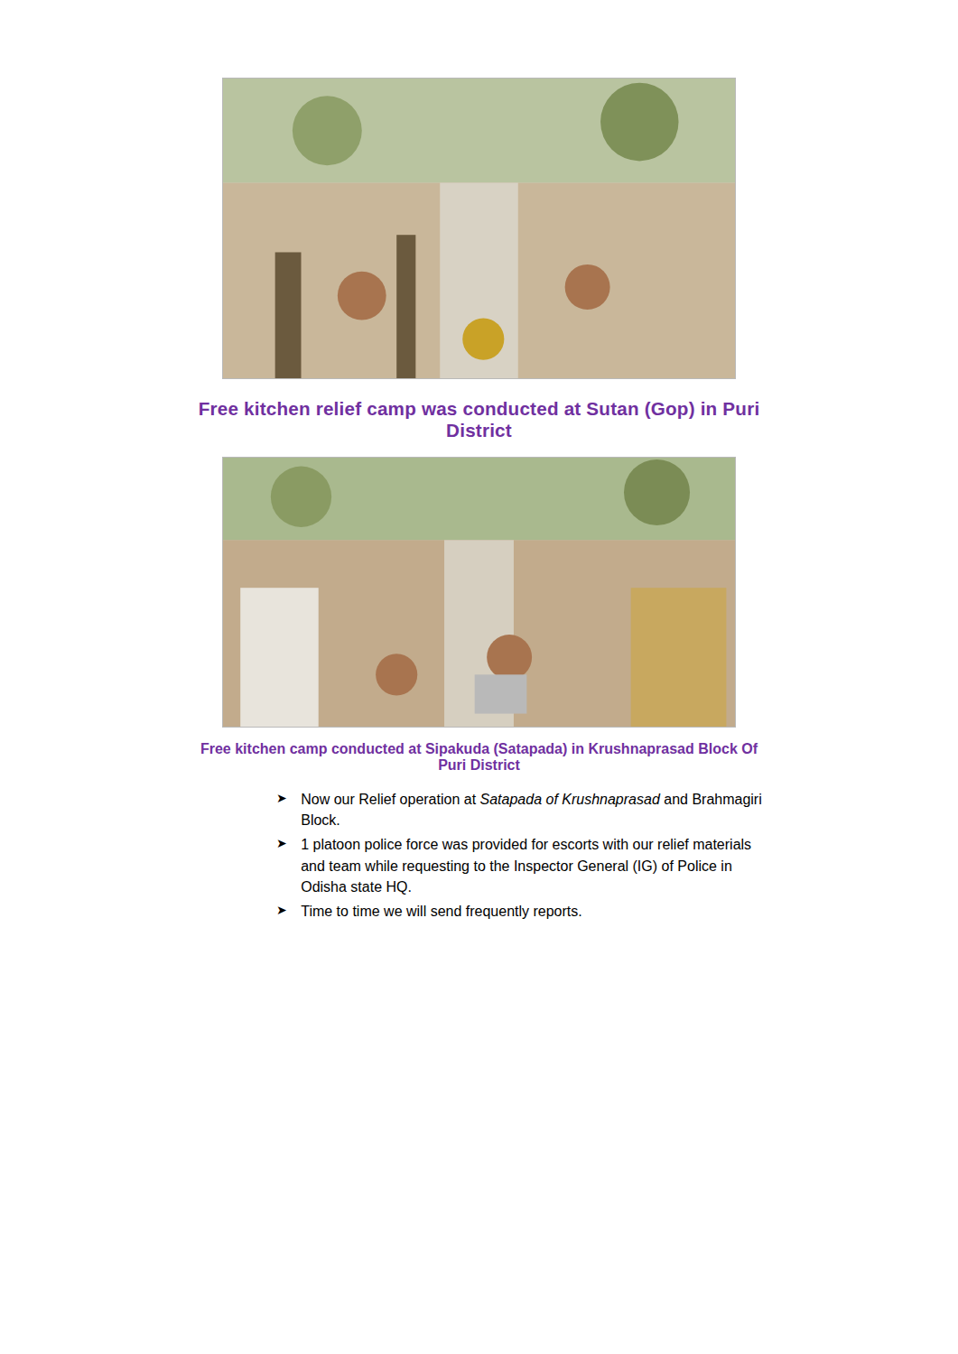Free kitchen relief camp was conducted at Sutan (Gop) in Puri District
Free kitchen camp conducted at Sipakuda (Satapada) in Krushnaprasad Block Of Puri District
Now our Relief operation at Satapada of Krushnaprasad and Brahmagiri Block.
1 platoon police force was provided for escorts with our relief materials and team while requesting to the Inspector General (IG) of Police in Odisha state HQ.
Time to time we will send frequently reports.